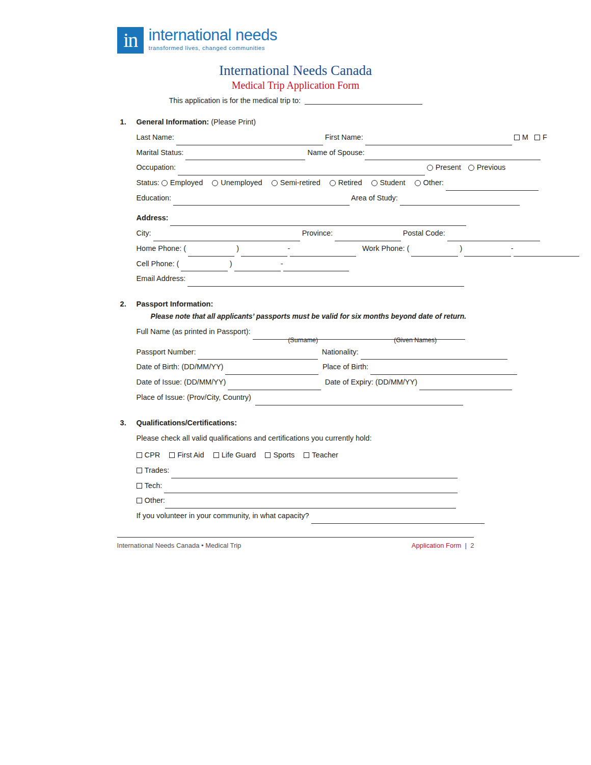in
international needs
transformed lives, changed communities
International Needs Canada
Medical Trip Application Form
This application is for the medical trip to:
General Information: (Please Print)
Last Name: First Name: M F
Marital Status: Name of Spouse:
Occupation: Present Previous
Status: Employed Unemployed Semi-retired Retired Student Other:
Education: Area of Study:
Address:
City: Province: Postal Code:
Home Phone: ( ) - Work Phone: ( ) -
Cell Phone: ( ) -
Email Address:
Passport Information:
Please note that all applicants’ passports must be valid for six months beyond date of return.
Full Name (as printed in Passport):
(Surname)(Given Names)
Passport Number: Nationality:
Date of Birth: (DD/MM/YY) Place of Birth:
Date of Issue: (DD/MM/YY) Date of Expiry: (DD/MM/YY)
Place of Issue: (Prov/City, Country)
Qualifications/Certifications:
Please check all valid qualifications and certifications you currently hold:
CPR First Aid Life Guard Sports Teacher
Trades:
Tech:
Other:
If you volunteer in your community, in what capacity?
International Needs Canada • Medical Trip
Application Form | 2